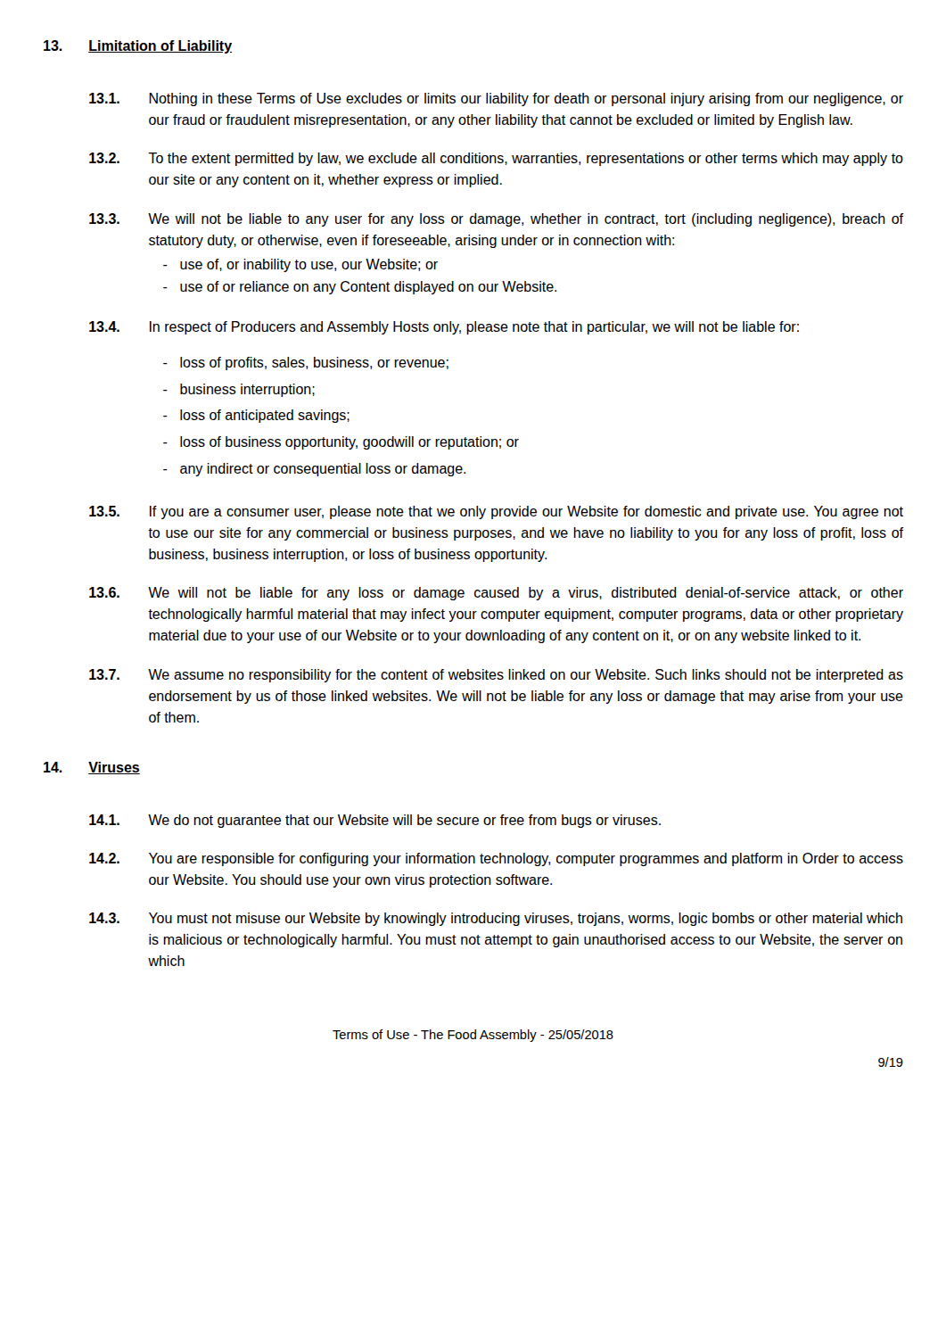13.
Limitation of Liability
13.1. Nothing in these Terms of Use excludes or limits our liability for death or personal injury arising from our negligence, or our fraud or fraudulent misrepresentation, or any other liability that cannot be excluded or limited by English law.
13.2. To the extent permitted by law, we exclude all conditions, warranties, representations or other terms which may apply to our site or any content on it, whether express or implied.
13.3. We will not be liable to any user for any loss or damage, whether in contract, tort (including negligence), breach of statutory duty, or otherwise, even if foreseeable, arising under or in connection with:
use of, or inability to use, our Website; or
use of or reliance on any Content displayed on our Website.
13.4. In respect of Producers and Assembly Hosts only, please note that in particular, we will not be liable for:
loss of profits, sales, business, or revenue;
business interruption;
loss of anticipated savings;
loss of business opportunity, goodwill or reputation; or
any indirect or consequential loss or damage.
13.5. If you are a consumer user, please note that we only provide our Website for domestic and private use. You agree not to use our site for any commercial or business purposes, and we have no liability to you for any loss of profit, loss of business, business interruption, or loss of business opportunity.
13.6. We will not be liable for any loss or damage caused by a virus, distributed denial-of-service attack, or other technologically harmful material that may infect your computer equipment, computer programs, data or other proprietary material due to your use of our Website or to your downloading of any content on it, or on any website linked to it.
13.7. We assume no responsibility for the content of websites linked on our Website. Such links should not be interpreted as endorsement by us of those linked websites. We will not be liable for any loss or damage that may arise from your use of them.
14.
Viruses
14.1. We do not guarantee that our Website will be secure or free from bugs or viruses.
14.2. You are responsible for configuring your information technology, computer programmes and platform in Order to access our Website. You should use your own virus protection software.
14.3. You must not misuse our Website by knowingly introducing viruses, trojans, worms, logic bombs or other material which is malicious or technologically harmful. You must not attempt to gain unauthorised access to our Website, the server on which
Terms of Use - The Food Assembly - 25/05/2018
9/19